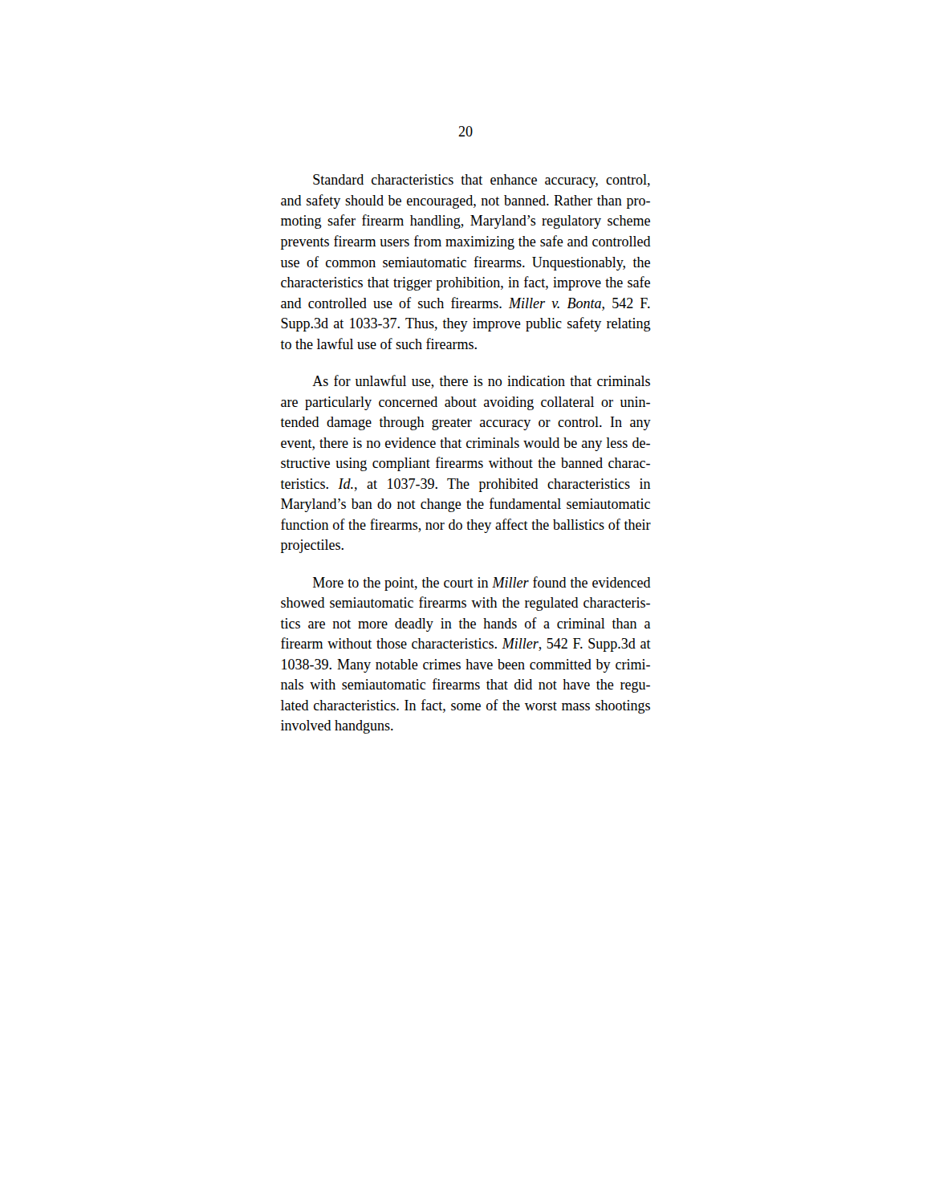20
Standard characteristics that enhance accuracy, control, and safety should be encouraged, not banned. Rather than promoting safer firearm handling, Maryland’s regulatory scheme prevents firearm users from maximizing the safe and controlled use of common semiautomatic firearms. Unquestionably, the characteristics that trigger prohibition, in fact, improve the safe and controlled use of such firearms. Miller v. Bonta, 542 F. Supp.3d at 1033-37. Thus, they improve public safety relating to the lawful use of such firearms.
As for unlawful use, there is no indication that criminals are particularly concerned about avoiding collateral or unintended damage through greater accuracy or control. In any event, there is no evidence that criminals would be any less destructive using compliant firearms without the banned characteristics. Id., at 1037-39. The prohibited characteristics in Maryland’s ban do not change the fundamental semiautomatic function of the firearms, nor do they affect the ballistics of their projectiles.
More to the point, the court in Miller found the evidenced showed semiautomatic firearms with the regulated characteristics are not more deadly in the hands of a criminal than a firearm without those characteristics. Miller, 542 F. Supp.3d at 1038-39. Many notable crimes have been committed by criminals with semiautomatic firearms that did not have the regulated characteristics. In fact, some of the worst mass shootings involved handguns.